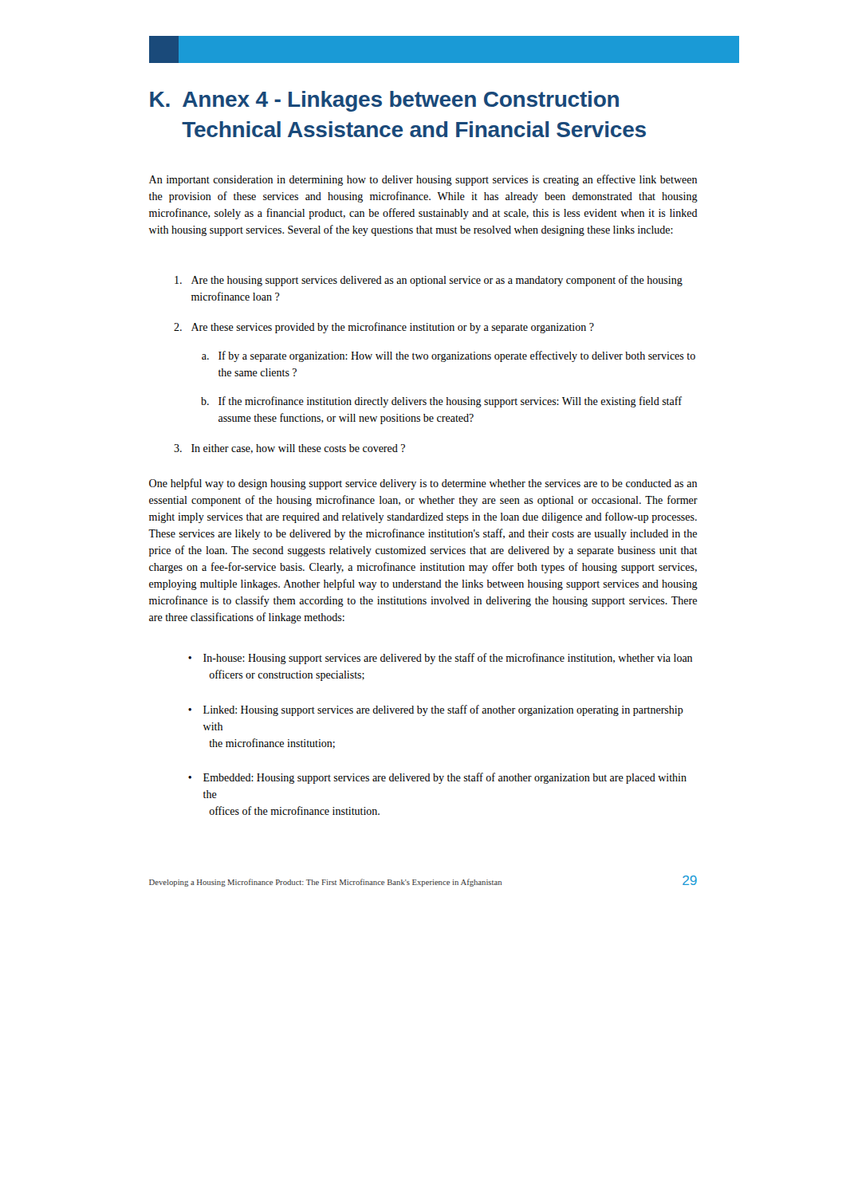K. Annex 4 - Linkages between ConstructionTechnical Assistance and Financial Services
An important consideration in determining how to deliver housing support services is creating an effective link between the provision of these services and housing microfinance. While it has already been demonstrated that housing microfinance, solely as a financial product, can be offered sustainably and at scale, this is less evident when it is linked with housing support services. Several of the key questions that must be resolved when designing these links include:
Are the housing support services delivered as an optional service or as a mandatory component of the housing microfinance loan ?
Are these services provided by the microfinance institution or by a separate organization ?
If by a separate organization: How will the two organizations operate effectively to deliver both services to the same clients ?
If the microfinance institution directly delivers the housing support services: Will the existing field staff assume these functions, or will new positions be created?
In either case, how will these costs be covered ?
One helpful way to design housing support service delivery is to determine whether the services are to be conducted as an essential component of the housing microfinance loan, or whether they are seen as optional or occasional. The former might imply services that are required and relatively standardized steps in the loan due diligence and follow-up processes. These services are likely to be delivered by the microfinance institution's staff, and their costs are usually included in the price of the loan. The second suggests relatively customized services that are delivered by a separate business unit that charges on a fee-for-service basis. Clearly, a microfinance institution may offer both types of housing support services, employing multiple linkages. Another helpful way to understand the links between housing support services and housing microfinance is to classify them according to the institutions involved in delivering the housing support services. There are three classifications of linkage methods:
In-house: Housing support services are delivered by the staff of the microfinance institution, whether via loanofficers or construction specialists;
Linked: Housing support services are delivered by the staff of another organization operating in partnership withthe microfinance institution;
Embedded: Housing support services are delivered by the staff of another organization but are placed within theoffices of the microfinance institution.
Developing a Housing Microfinance Product: The First Microfinance Bank's Experience in Afghanistan
29